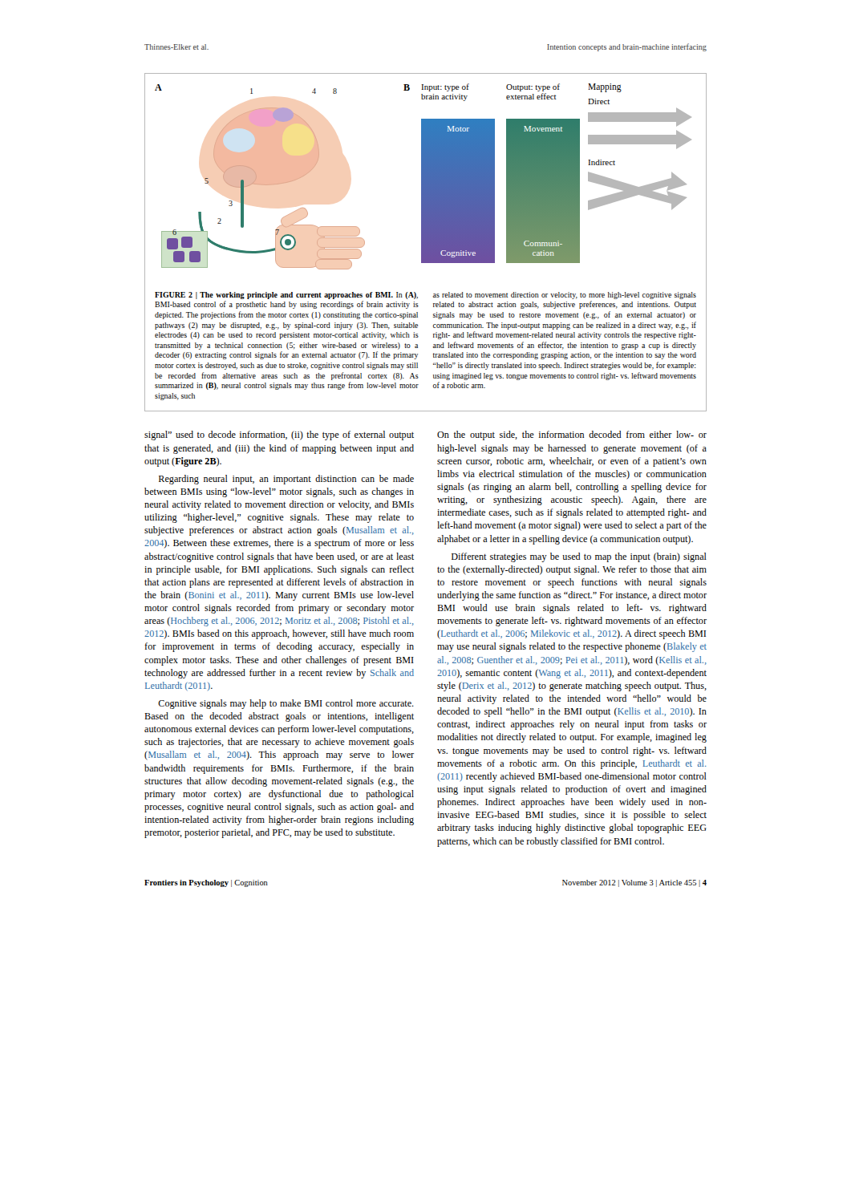Thinnes-Elker et al.
Intention concepts and brain-machine interfacing
A
1
4
8
5
3
2
6
7
B
Input: type of
brain activity
Output: type of
external effect
Motor
Cognitive
Movement
Communi-
cation
Mapping
Direct
Indirect
FIGURE 2 | The working principle and current approaches of BMI. In (A), BMI-based control of a prosthetic hand by using recordings of brain activity is depicted. The projections from the motor cortex (1) constituting the cortico-spinal pathways (2) may be disrupted, e.g., by spinal-cord injury (3). Then, suitable electrodes (4) can be used to record persistent motor-cortical activity, which is transmitted by a technical connection (5; either wire-based or wireless) to a decoder (6) extracting control signals for an external actuator (7). If the primary motor cortex is destroyed, such as due to stroke, cognitive control signals may still be recorded from alternative areas such as the prefrontal cortex (8). As summarized in (B), neural control signals may thus range from low-level motor signals, such
as related to movement direction or velocity, to more high-level cognitive signals related to abstract action goals, subjective preferences, and intentions. Output signals may be used to restore movement (e.g., of an external actuator) or communication. The input-output mapping can be realized in a direct way, e.g., if right- and leftward movement-related neural activity controls the respective right- and leftward movements of an effector, the intention to grasp a cup is directly translated into the corresponding grasping action, or the intention to say the word “hello” is directly translated into speech. Indirect strategies would be, for example: using imagined leg vs. tongue movements to control right- vs. leftward movements of a robotic arm.
signal” used to decode information, (ii) the type of external output that is generated, and (iii) the kind of mapping between input and output (Figure 2B).
Regarding neural input, an important distinction can be made between BMIs using “low-level” motor signals, such as changes in neural activity related to movement direction or velocity, and BMIs utilizing “higher-level,” cognitive signals. These may relate to subjective preferences or abstract action goals (Musallam et al., 2004). Between these extremes, there is a spectrum of more or less abstract/cognitive control signals that have been used, or are at least in principle usable, for BMI applications. Such signals can reflect that action plans are represented at different levels of abstraction in the brain (Bonini et al., 2011). Many current BMIs use low-level motor control signals recorded from primary or secondary motor areas (Hochberg et al., 2006, 2012; Moritz et al., 2008; Pistohl et al., 2012). BMIs based on this approach, however, still have much room for improvement in terms of decoding accuracy, especially in complex motor tasks. These and other challenges of present BMI technology are addressed further in a recent review by Schalk and Leuthardt (2011).
Cognitive signals may help to make BMI control more accurate. Based on the decoded abstract goals or intentions, intelligent autonomous external devices can perform lower-level computations, such as trajectories, that are necessary to achieve movement goals (Musallam et al., 2004). This approach may serve to lower bandwidth requirements for BMIs. Furthermore, if the brain structures that allow decoding movement-related signals (e.g., the primary motor cortex) are dysfunctional due to pathological processes, cognitive neural control signals, such as action goal- and intention-related activity from higher-order brain regions including premotor, posterior parietal, and PFC, may be used to substitute.
On the output side, the information decoded from either low- or high-level signals may be harnessed to generate movement (of a screen cursor, robotic arm, wheelchair, or even of a patient’s own limbs via electrical stimulation of the muscles) or communication signals (as ringing an alarm bell, controlling a spelling device for writing, or synthesizing acoustic speech). Again, there are intermediate cases, such as if signals related to attempted right- and left-hand movement (a motor signal) were used to select a part of the alphabet or a letter in a spelling device (a communication output).
Different strategies may be used to map the input (brain) signal to the (externally-directed) output signal. We refer to those that aim to restore movement or speech functions with neural signals underlying the same function as “direct.” For instance, a direct motor BMI would use brain signals related to left- vs. rightward movements to generate left- vs. rightward movements of an effector (Leuthardt et al., 2006; Milekovic et al., 2012). A direct speech BMI may use neural signals related to the respective phoneme (Blakely et al., 2008; Guenther et al., 2009; Pei et al., 2011), word (Kellis et al., 2010), semantic content (Wang et al., 2011), and context-dependent style (Derix et al., 2012) to generate matching speech output. Thus, neural activity related to the intended word “hello” would be decoded to spell “hello” in the BMI output (Kellis et al., 2010). In contrast, indirect approaches rely on neural input from tasks or modalities not directly related to output. For example, imagined leg vs. tongue movements may be used to control right- vs. leftward movements of a robotic arm. On this principle, Leuthardt et al. (2011) recently achieved BMI-based one-dimensional motor control using input signals related to production of overt and imagined phonemes. Indirect approaches have been widely used in non-invasive EEG-based BMI studies, since it is possible to select arbitrary tasks inducing highly distinctive global topographic EEG patterns, which can be robustly classified for BMI control.
Frontiers in Psychology | Cognition
November 2012 | Volume 3 | Article 455 | 4